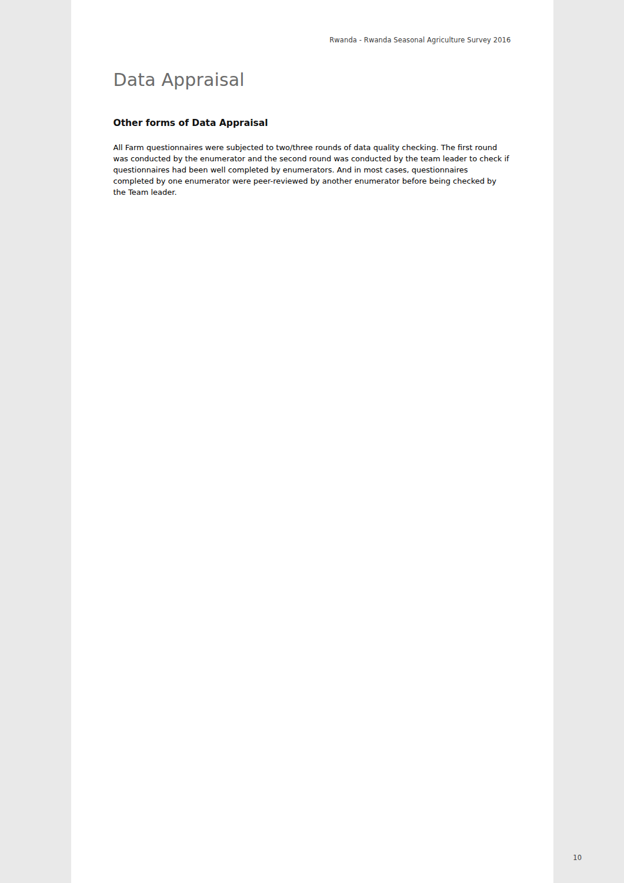Rwanda - Rwanda Seasonal Agriculture Survey 2016
Data Appraisal
Other forms of Data Appraisal
All Farm questionnaires were subjected to two/three rounds of data quality checking. The first round was conducted by the enumerator and the second round was conducted by the team leader to check if questionnaires had been well completed by enumerators. And in most cases, questionnaires completed by one enumerator were peer-reviewed by another enumerator before being checked by the Team leader.
10